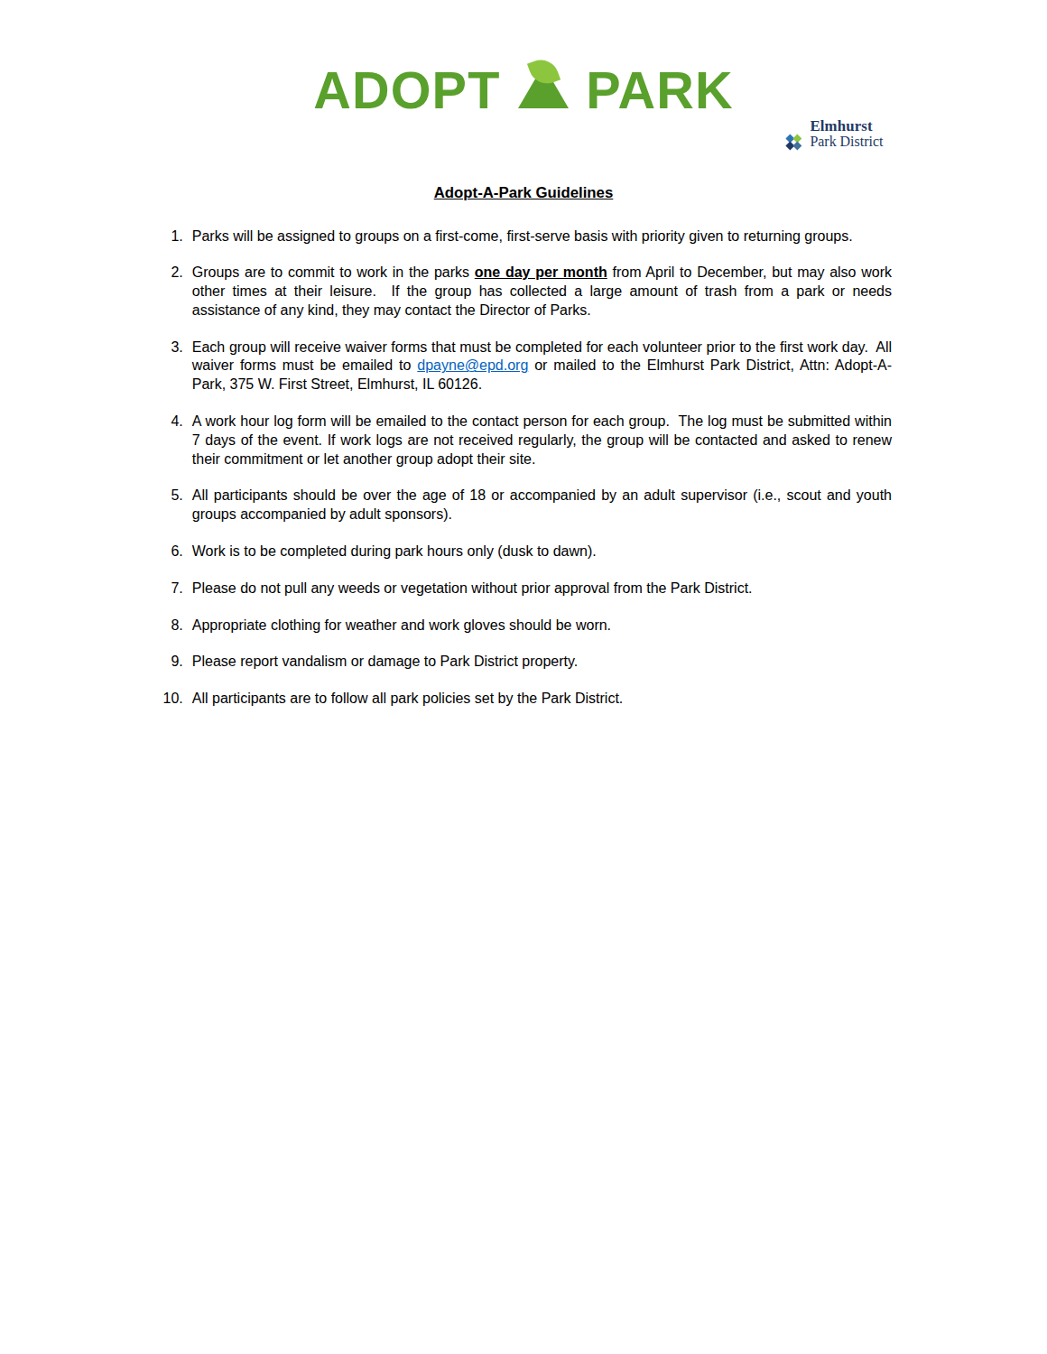ADOPT PARK
Elmhurst Park District
Adopt-A-Park Guidelines
Parks will be assigned to groups on a first-come, first-serve basis with priority given to returning groups.
Groups are to commit to work in the parks one day per month from April to December, but may also work other times at their leisure. If the group has collected a large amount of trash from a park or needs assistance of any kind, they may contact the Director of Parks.
Each group will receive waiver forms that must be completed for each volunteer prior to the first work day. All waiver forms must be emailed to dpayne@epd.org or mailed to the Elmhurst Park District, Attn: Adopt-A-Park, 375 W. First Street, Elmhurst, IL 60126.
A work hour log form will be emailed to the contact person for each group. The log must be submitted within 7 days of the event. If work logs are not received regularly, the group will be contacted and asked to renew their commitment or let another group adopt their site.
All participants should be over the age of 18 or accompanied by an adult supervisor (i.e., scout and youth groups accompanied by adult sponsors).
Work is to be completed during park hours only (dusk to dawn).
Please do not pull any weeds or vegetation without prior approval from the Park District.
Appropriate clothing for weather and work gloves should be worn.
Please report vandalism or damage to Park District property.
All participants are to follow all park policies set by the Park District.